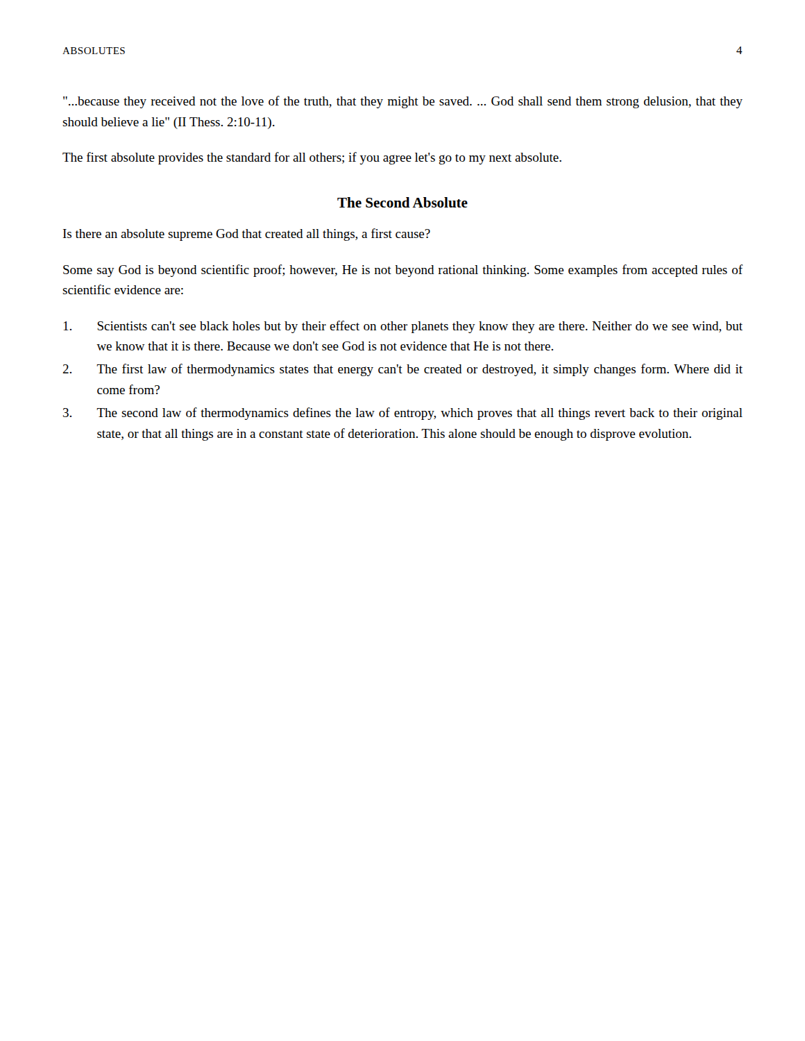Absolutes 4
"...because they received not the love of the truth, that they might be saved. ... God shall send them strong delusion, that they should believe a lie" (II Thess. 2:10-11).
The first absolute provides the standard for all others; if you agree let's go to my next absolute.
The Second Absolute
Is there an absolute supreme God that created all things, a first cause?
Some say God is beyond scientific proof; however, He is not beyond rational thinking. Some examples from accepted rules of scientific evidence are:
1. Scientists can't see black holes but by their effect on other planets they know they are there. Neither do we see wind, but we know that it is there. Because we don't see God is not evidence that He is not there.
2. The first law of thermodynamics states that energy can't be created or destroyed, it simply changes form. Where did it come from?
3. The second law of thermodynamics defines the law of entropy, which proves that all things revert back to their original state, or that all things are in a constant state of deterioration. This alone should be enough to disprove evolution.